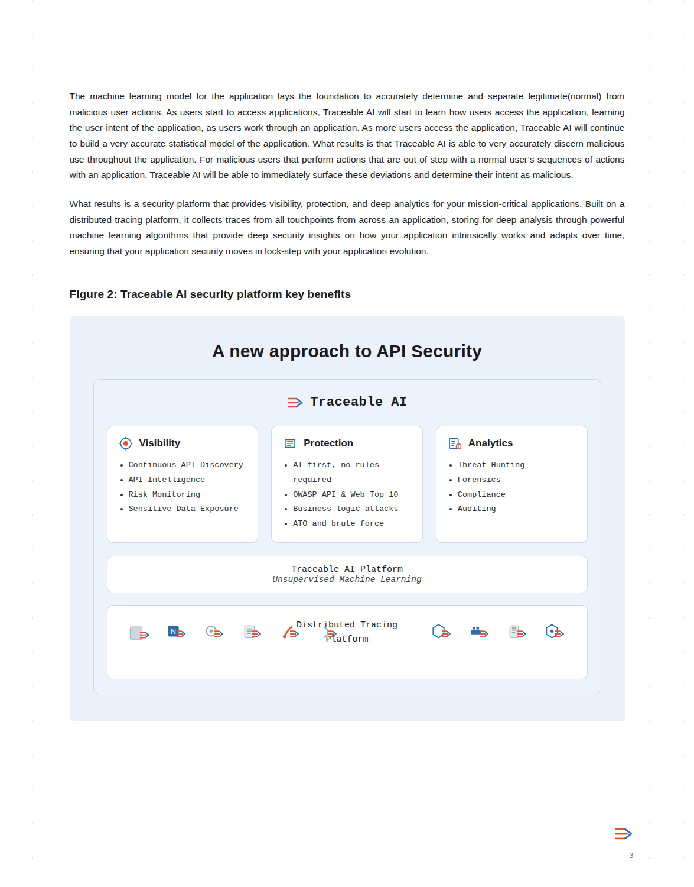The machine learning model for the application lays the foundation to accurately determine and separate legitimate(normal) from malicious user actions. As users start to access applications, Traceable AI will start to learn how users access the application, learning the user-intent of the application, as users work through an application. As more users access the application, Traceable AI will continue to build a very accurate statistical model of the application. What results is that Traceable AI is able to very accurately discern malicious use throughout the application. For malicious users that perform actions that are out of step with a normal user’s sequences of actions with an application, Traceable AI will be able to immediately surface these deviations and determine their intent as malicious.
What results is a security platform that provides visibility, protection, and deep analytics for your mission-critical applications. Built on a distributed tracing platform, it collects traces from all touchpoints from across an application, storing for deep analysis through powerful machine learning algorithms that provide deep security insights on how your application intrinsically works and adapts over time, ensuring that your application security moves in lock-step with your application evolution.
Figure 2: Traceable AI security platform key benefits
A new approach to API Security
Traceable AI
Visibility
Continuous API Discovery
API Intelligence
Risk Monitoring
Sensitive Data Exposure
Protection
AI first, no rules required
OWASP API & Web Top 10
Business logic attacks
ATO and brute force
Analytics
Threat Hunting
Forensics
Compliance
Auditing
Traceable AI Platform
Unsupervised Machine Learning
Distributed Tracing
Platform
N
3